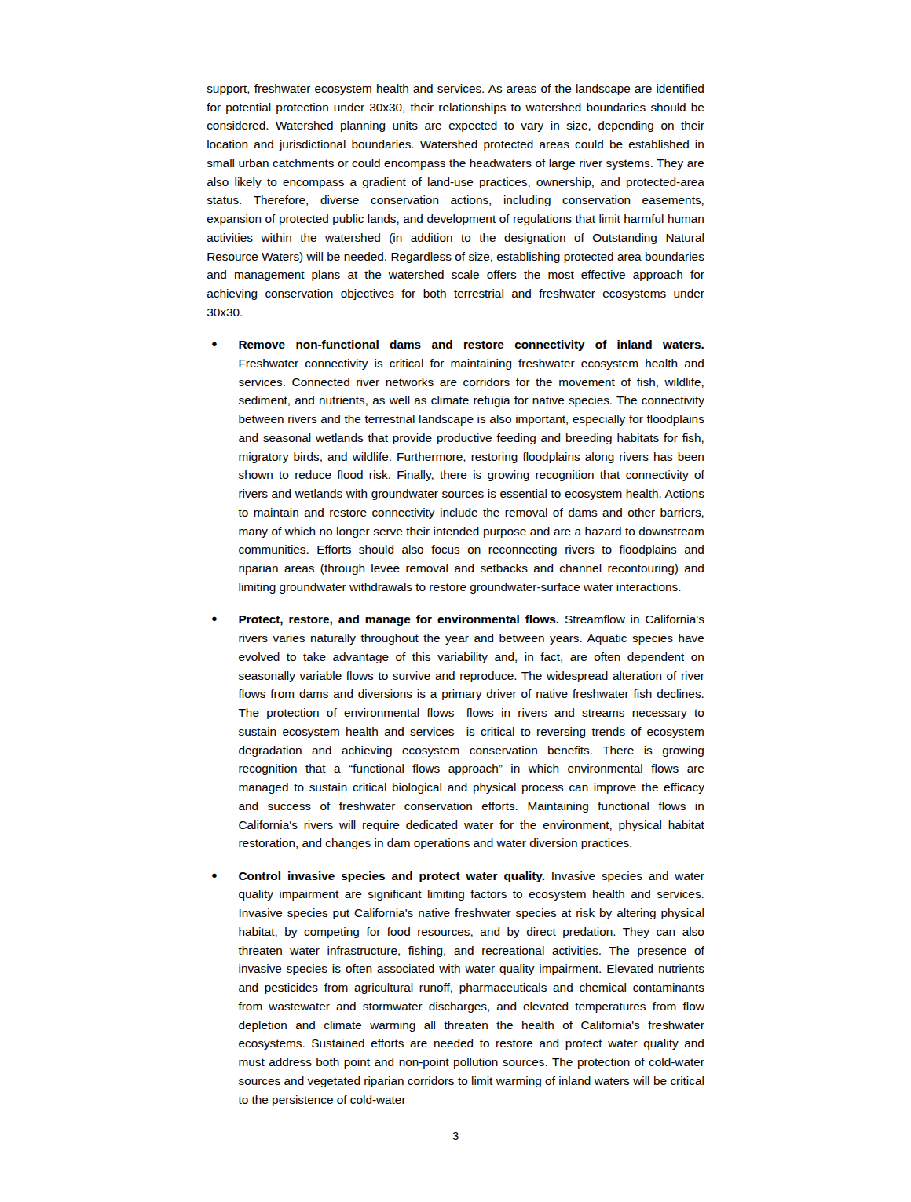support, freshwater ecosystem health and services. As areas of the landscape are identified for potential protection under 30x30, their relationships to watershed boundaries should be considered. Watershed planning units are expected to vary in size, depending on their location and jurisdictional boundaries. Watershed protected areas could be established in small urban catchments or could encompass the headwaters of large river systems. They are also likely to encompass a gradient of land-use practices, ownership, and protected-area status. Therefore, diverse conservation actions, including conservation easements, expansion of protected public lands, and development of regulations that limit harmful human activities within the watershed (in addition to the designation of Outstanding Natural Resource Waters) will be needed. Regardless of size, establishing protected area boundaries and management plans at the watershed scale offers the most effective approach for achieving conservation objectives for both terrestrial and freshwater ecosystems under 30x30.
Remove non-functional dams and restore connectivity of inland waters. Freshwater connectivity is critical for maintaining freshwater ecosystem health and services. Connected river networks are corridors for the movement of fish, wildlife, sediment, and nutrients, as well as climate refugia for native species. The connectivity between rivers and the terrestrial landscape is also important, especially for floodplains and seasonal wetlands that provide productive feeding and breeding habitats for fish, migratory birds, and wildlife. Furthermore, restoring floodplains along rivers has been shown to reduce flood risk. Finally, there is growing recognition that connectivity of rivers and wetlands with groundwater sources is essential to ecosystem health. Actions to maintain and restore connectivity include the removal of dams and other barriers, many of which no longer serve their intended purpose and are a hazard to downstream communities. Efforts should also focus on reconnecting rivers to floodplains and riparian areas (through levee removal and setbacks and channel recontouring) and limiting groundwater withdrawals to restore groundwater-surface water interactions.
Protect, restore, and manage for environmental flows. Streamflow in California's rivers varies naturally throughout the year and between years. Aquatic species have evolved to take advantage of this variability and, in fact, are often dependent on seasonally variable flows to survive and reproduce. The widespread alteration of river flows from dams and diversions is a primary driver of native freshwater fish declines. The protection of environmental flows—flows in rivers and streams necessary to sustain ecosystem health and services—is critical to reversing trends of ecosystem degradation and achieving ecosystem conservation benefits. There is growing recognition that a “functional flows approach” in which environmental flows are managed to sustain critical biological and physical process can improve the efficacy and success of freshwater conservation efforts. Maintaining functional flows in California's rivers will require dedicated water for the environment, physical habitat restoration, and changes in dam operations and water diversion practices.
Control invasive species and protect water quality. Invasive species and water quality impairment are significant limiting factors to ecosystem health and services. Invasive species put California's native freshwater species at risk by altering physical habitat, by competing for food resources, and by direct predation. They can also threaten water infrastructure, fishing, and recreational activities. The presence of invasive species is often associated with water quality impairment. Elevated nutrients and pesticides from agricultural runoff, pharmaceuticals and chemical contaminants from wastewater and stormwater discharges, and elevated temperatures from flow depletion and climate warming all threaten the health of California's freshwater ecosystems. Sustained efforts are needed to restore and protect water quality and must address both point and non-point pollution sources. The protection of cold-water sources and vegetated riparian corridors to limit warming of inland waters will be critical to the persistence of cold-water
3